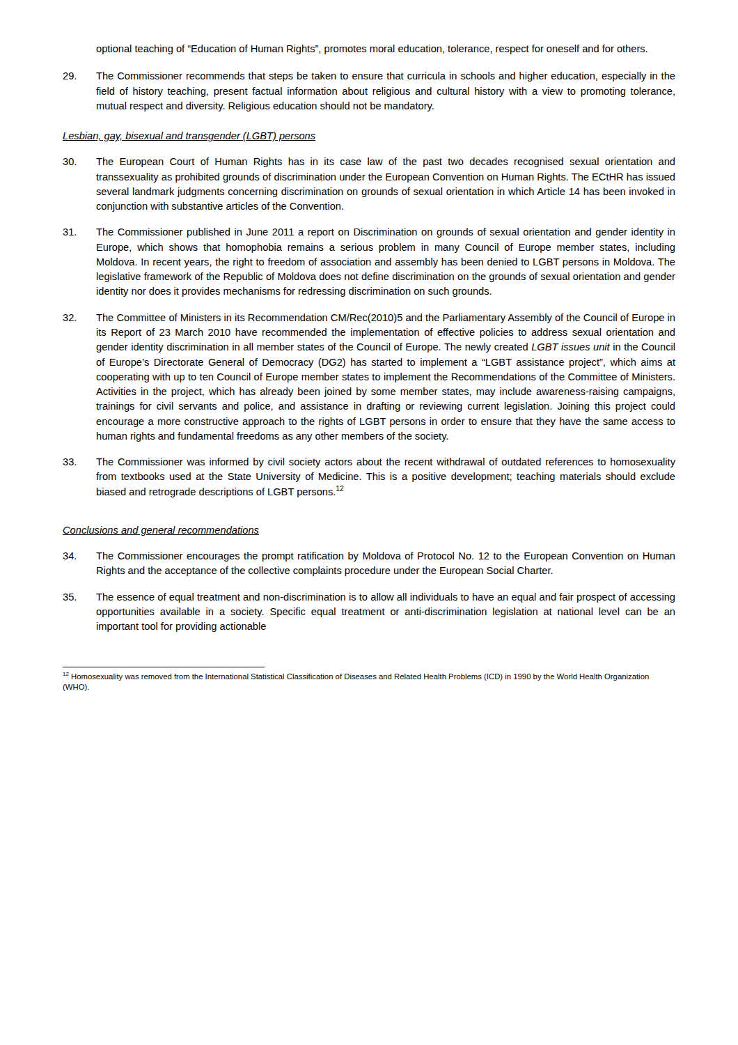optional teaching of “Education of Human Rights”, promotes moral education, tolerance, respect for oneself and for others.
29. The Commissioner recommends that steps be taken to ensure that curricula in schools and higher education, especially in the field of history teaching, present factual information about religious and cultural history with a view to promoting tolerance, mutual respect and diversity. Religious education should not be mandatory.
Lesbian, gay, bisexual and transgender (LGBT) persons
30. The European Court of Human Rights has in its case law of the past two decades recognised sexual orientation and transsexuality as prohibited grounds of discrimination under the European Convention on Human Rights. The ECtHR has issued several landmark judgments concerning discrimination on grounds of sexual orientation in which Article 14 has been invoked in conjunction with substantive articles of the Convention.
31. The Commissioner published in June 2011 a report on Discrimination on grounds of sexual orientation and gender identity in Europe, which shows that homophobia remains a serious problem in many Council of Europe member states, including Moldova. In recent years, the right to freedom of association and assembly has been denied to LGBT persons in Moldova. The legislative framework of the Republic of Moldova does not define discrimination on the grounds of sexual orientation and gender identity nor does it provides mechanisms for redressing discrimination on such grounds.
32. The Committee of Ministers in its Recommendation CM/Rec(2010)5 and the Parliamentary Assembly of the Council of Europe in its Report of 23 March 2010 have recommended the implementation of effective policies to address sexual orientation and gender identity discrimination in all member states of the Council of Europe. The newly created LGBT issues unit in the Council of Europe’s Directorate General of Democracy (DG2) has started to implement a “LGBT assistance project”, which aims at cooperating with up to ten Council of Europe member states to implement the Recommendations of the Committee of Ministers. Activities in the project, which has already been joined by some member states, may include awareness-raising campaigns, trainings for civil servants and police, and assistance in drafting or reviewing current legislation. Joining this project could encourage a more constructive approach to the rights of LGBT persons in order to ensure that they have the same access to human rights and fundamental freedoms as any other members of the society.
33. The Commissioner was informed by civil society actors about the recent withdrawal of outdated references to homosexuality from textbooks used at the State University of Medicine. This is a positive development; teaching materials should exclude biased and retrograde descriptions of LGBT persons.12
Conclusions and general recommendations
34. The Commissioner encourages the prompt ratification by Moldova of Protocol No. 12 to the European Convention on Human Rights and the acceptance of the collective complaints procedure under the European Social Charter.
35. The essence of equal treatment and non-discrimination is to allow all individuals to have an equal and fair prospect of accessing opportunities available in a society. Specific equal treatment or anti-discrimination legislation at national level can be an important tool for providing actionable
12 Homosexuality was removed from the International Statistical Classification of Diseases and Related Health Problems (ICD) in 1990 by the World Health Organization (WHO).